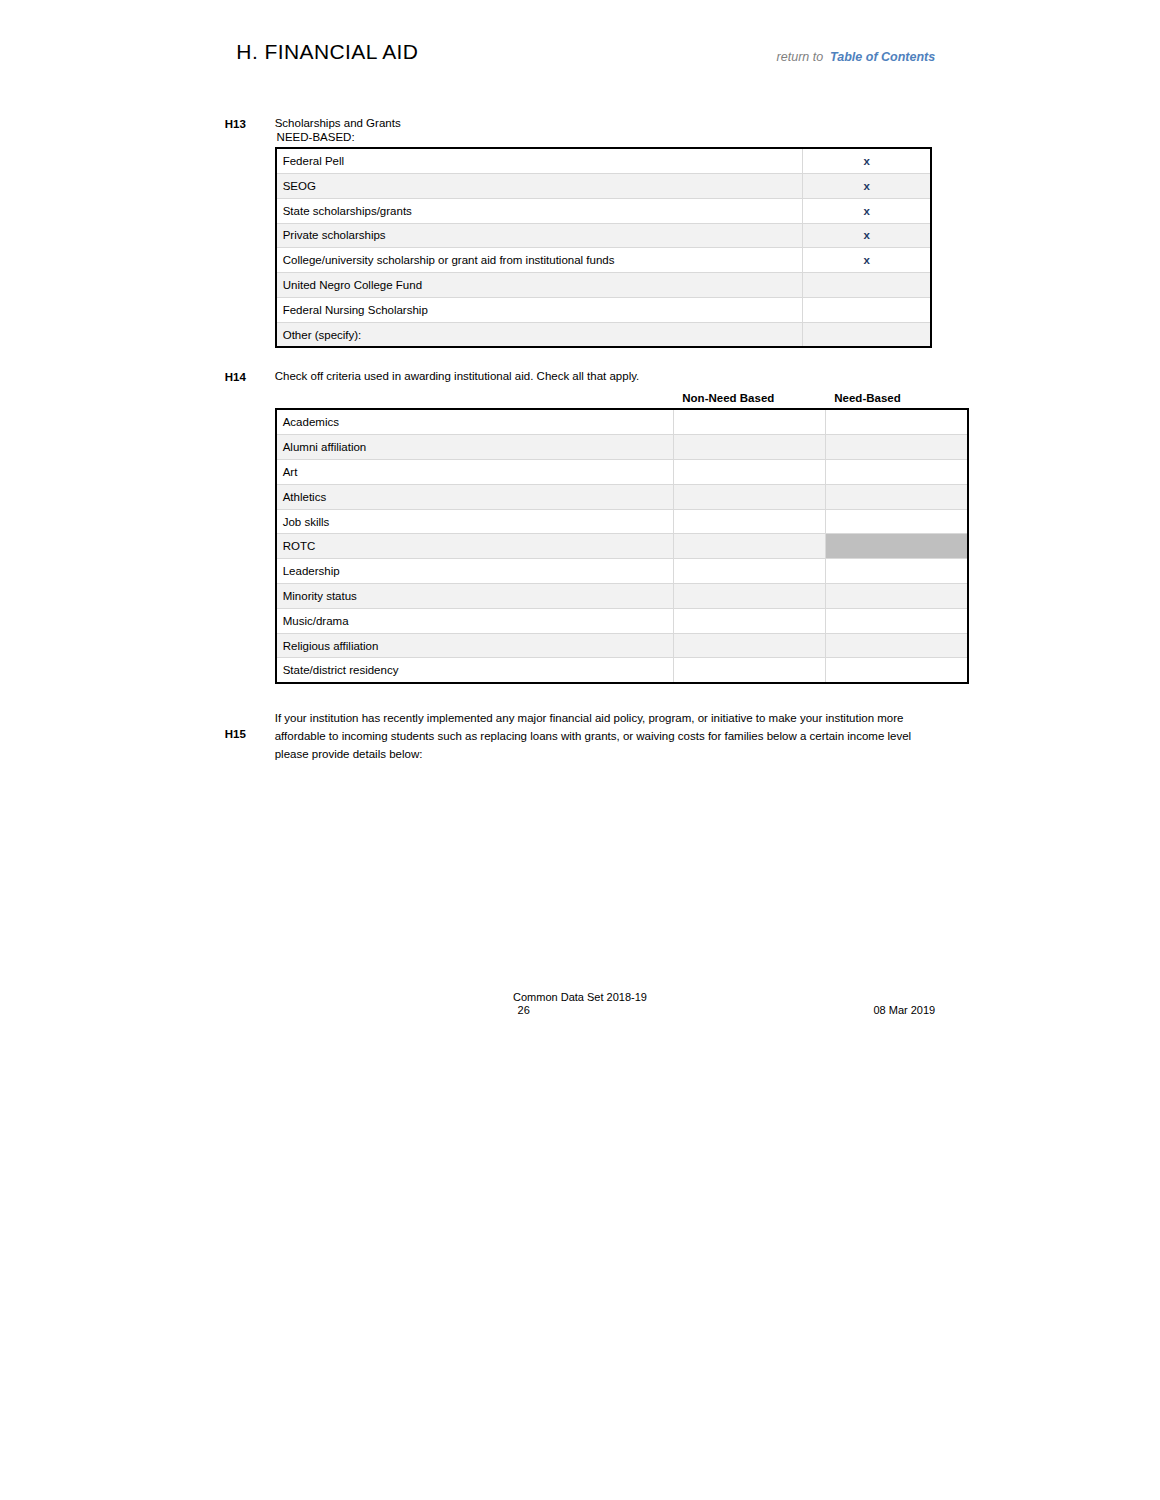H. FINANCIAL AID
return to Table of Contents
H13
Scholarships and Grants
NEED-BASED:
| Federal Pell | x |
| SEOG | x |
| State scholarships/grants | x |
| Private scholarships | x |
| College/university scholarship or grant aid from institutional funds | x |
| United Negro College Fund | |
| Federal Nursing Scholarship | |
| Other (specify): | |
H14
Check off criteria used in awarding institutional aid. Check all that apply.
Non-Need Based
Need-Based
| Academics | | |
| Alumni affiliation | | |
| Art | | |
| Athletics | | |
| Job skills | | |
| ROTC | | |
| Leadership | | |
| Minority status | | |
| Music/drama | | |
| Religious affiliation | | |
| State/district residency | | |
H15
If your institution has recently implemented any major financial aid policy, program, or initiative to make your institution more affordable to incoming students such as replacing loans with grants, or waiving costs for families below a certain income level please provide details below:
Common Data Set 2018-19
26
08 Mar 2019